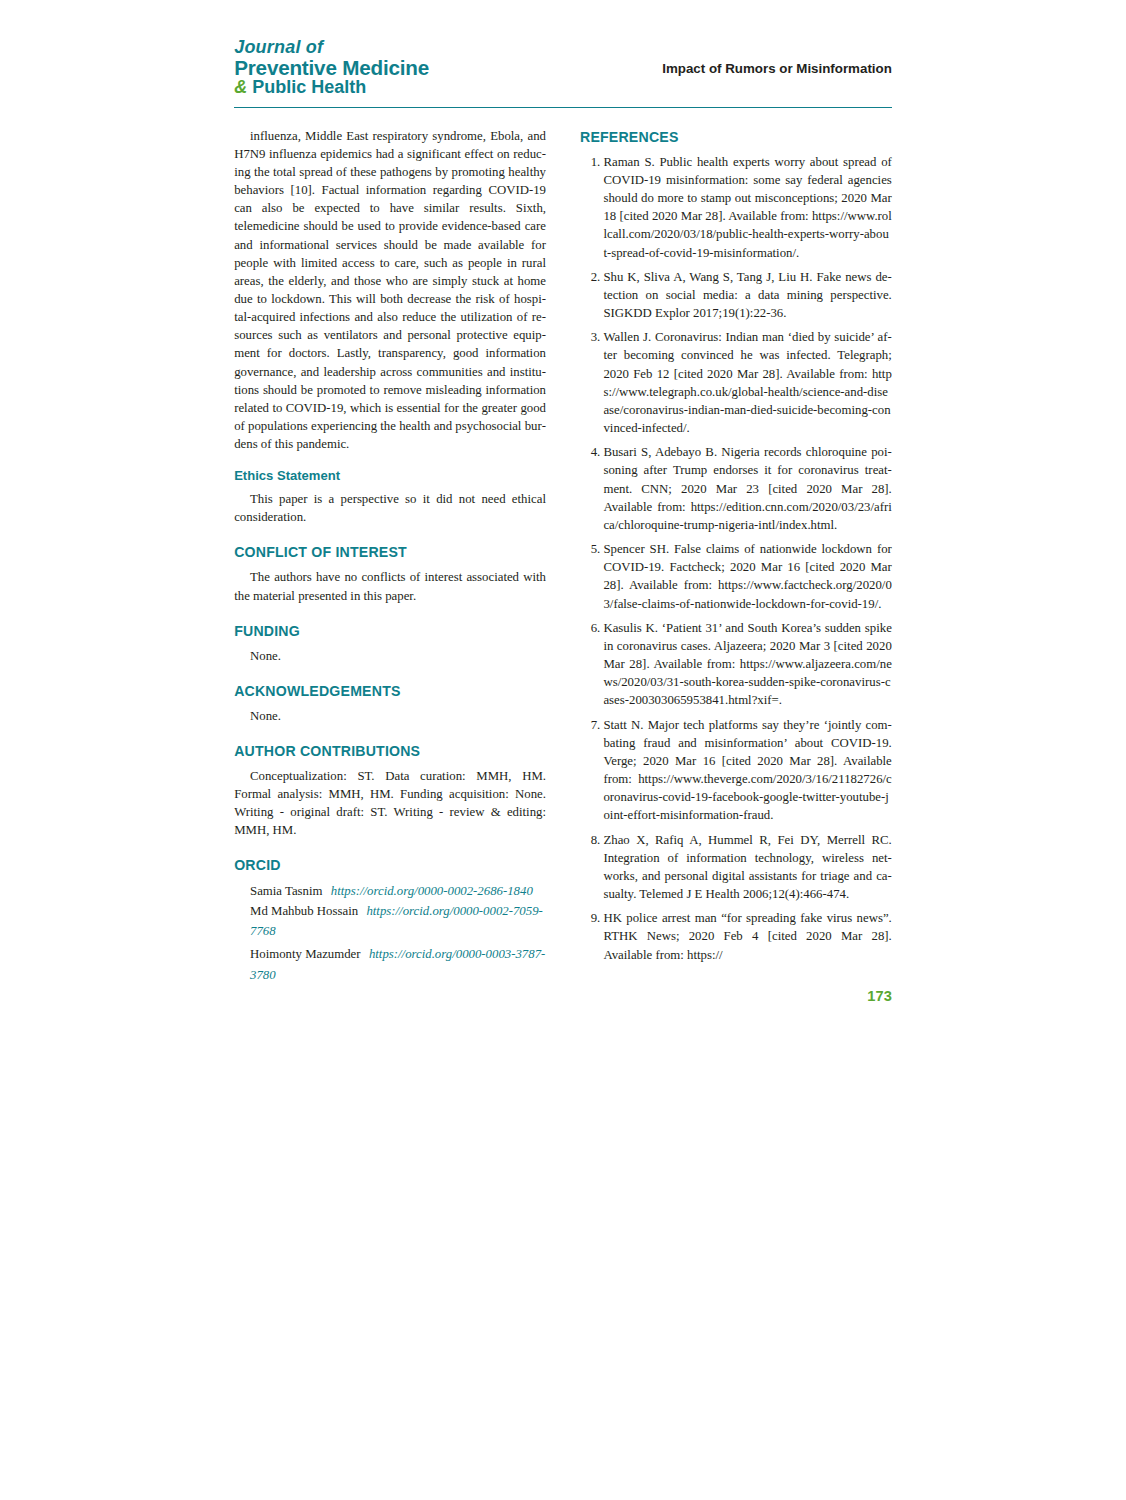Journal of
Preventive Medicine
& Public Health
Impact of Rumors or Misinformation
influenza, Middle East respiratory syndrome, Ebola, and H7N9 influenza epidemics had a significant effect on reducing the total spread of these pathogens by promoting healthy behaviors [10]. Factual information regarding COVID-19 can also be expected to have similar results. Sixth, telemedicine should be used to provide evidence-based care and informational services should be made available for people with limited access to care, such as people in rural areas, the elderly, and those who are simply stuck at home due to lockdown. This will both decrease the risk of hospital-acquired infections and also reduce the utilization of resources such as ventilators and personal protective equipment for doctors. Lastly, transparency, good information governance, and leadership across communities and institutions should be promoted to remove misleading information related to COVID-19, which is essential for the greater good of populations experiencing the health and psychosocial burdens of this pandemic.
Ethics Statement
This paper is a perspective so it did not need ethical consideration.
Conflict of Interest
The authors have no conflicts of interest associated with the material presented in this paper.
Funding
None.
Acknowledgements
None.
Author Contributions
Conceptualization: ST. Data curation: MMH, HM. Formal analysis: MMH, HM. Funding acquisition: None. Writing - original draft: ST. Writing - review & editing: MMH, HM.
ORCID
Samia Tasnim https://orcid.org/0000-0002-2686-1840
Md Mahbub Hossain https://orcid.org/0000-0002-7059-
7768
Hoimonty Mazumder https://orcid.org/0000-0003-3787-
3780
References
Raman S. Public health experts worry about spread of COVID-19 misinformation: some say federal agencies should do more to stamp out misconceptions; 2020 Mar 18 [cited 2020 Mar 28]. Available from: https://www.rollcall.com/2020/03/18/public-health-experts-worry-about-spread-of-covid-19-misinformation/.
Shu K, Sliva A, Wang S, Tang J, Liu H. Fake news detection on social media: a data mining perspective. SIGKDD Explor 2017;19(1):22-36.
Wallen J. Coronavirus: Indian man ‘died by suicide’ after becoming convinced he was infected. Telegraph; 2020 Feb 12 [cited 2020 Mar 28]. Available from: https://www.telegraph.co.uk/global-health/science-and-disease/coronavirus-indian-man-died-suicide-becoming-convinced-infected/.
Busari S, Adebayo B. Nigeria records chloroquine poisoning after Trump endorses it for coronavirus treatment. CNN; 2020 Mar 23 [cited 2020 Mar 28]. Available from: https://edition.cnn.com/2020/03/23/africa/chloroquine-trump-nigeria-intl/index.html.
Spencer SH. False claims of nationwide lockdown for COVID-19. Factcheck; 2020 Mar 16 [cited 2020 Mar 28]. Available from: https://www.factcheck.org/2020/03/false-claims-of-nationwide-lockdown-for-covid-19/.
Kasulis K. ‘Patient 31’ and South Korea’s sudden spike in coronavirus cases. Aljazeera; 2020 Mar 3 [cited 2020 Mar 28]. Available from: https://www.aljazeera.com/news/2020/03/31-south-korea-sudden-spike-coronavirus-cases-200303065953841.html?xif=.
Statt N. Major tech platforms say they’re ‘jointly combating fraud and misinformation’ about COVID-19. Verge; 2020 Mar 16 [cited 2020 Mar 28]. Available from: https://www.theverge.com/2020/3/16/21182726/coronavirus-covid-19-facebook-google-twitter-youtube-joint-effort-misinformation-fraud.
Zhao X, Rafiq A, Hummel R, Fei DY, Merrell RC. Integration of information technology, wireless networks, and personal digital assistants for triage and casualty. Telemed J E Health 2006;12(4):466-474.
HK police arrest man “for spreading fake virus news”. RTHK News; 2020 Feb 4 [cited 2020 Mar 28]. Available from: https://
173